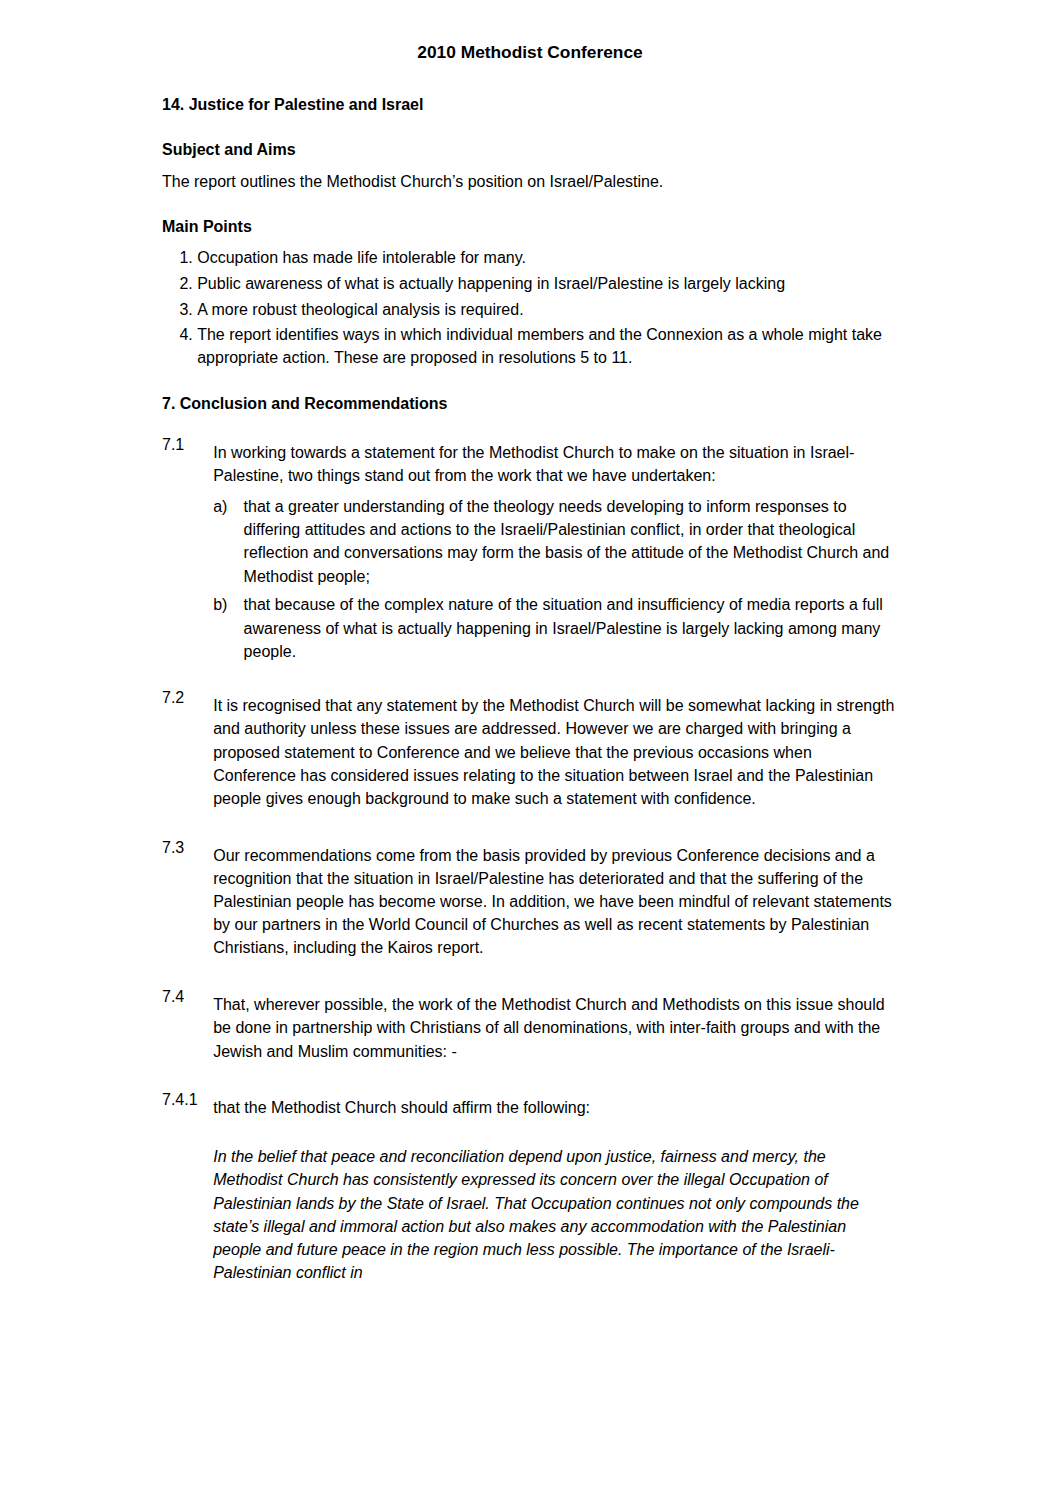2010 Methodist Conference
14. Justice for Palestine and Israel
Subject and Aims
The report outlines the Methodist Church’s position on Israel/Palestine.
Main Points
Occupation has made life intolerable for many.
Public awareness of what is actually happening in Israel/Palestine is largely lacking
A more robust theological analysis is required.
The report identifies ways in which individual members and the Connexion as a whole might take appropriate action. These are proposed in resolutions 5 to 11.
7. Conclusion and Recommendations
7.1
In working towards a statement for the Methodist Church to make on the situation in Israel-Palestine, two things stand out from the work that we have undertaken:
a)
that a greater understanding of the theology needs developing to inform responses to differing attitudes and actions to the Israeli/Palestinian conflict, in order that theological reflection and conversations may form the basis of the attitude of the Methodist Church and Methodist people;
b)
that because of the complex nature of the situation and insufficiency of media reports a full awareness of what is actually happening in Israel/Palestine is largely lacking among many people.
7.2
It is recognised that any statement by the Methodist Church will be somewhat lacking in strength and authority unless these issues are addressed. However we are charged with bringing a proposed statement to Conference and we believe that the previous occasions when Conference has considered issues relating to the situation between Israel and the Palestinian people gives enough background to make such a statement with confidence.
7.3
Our recommendations come from the basis provided by previous Conference decisions and a recognition that the situation in Israel/Palestine has deteriorated and that the suffering of the Palestinian people has become worse. In addition, we have been mindful of relevant statements by our partners in the World Council of Churches as well as recent statements by Palestinian Christians, including the Kairos report.
7.4
That, wherever possible, the work of the Methodist Church and Methodists on this issue should be done in partnership with Christians of all denominations, with inter-faith groups and with the Jewish and Muslim communities: -
7.4.1
that the Methodist Church should affirm the following:
In the belief that peace and reconciliation depend upon justice, fairness and mercy, the Methodist Church has consistently expressed its concern over the illegal Occupation of Palestinian lands by the State of Israel. That Occupation continues not only compounds the state’s illegal and immoral action but also makes any accommodation with the Palestinian people and future peace in the region much less possible. The importance of the Israeli-Palestinian conflict in